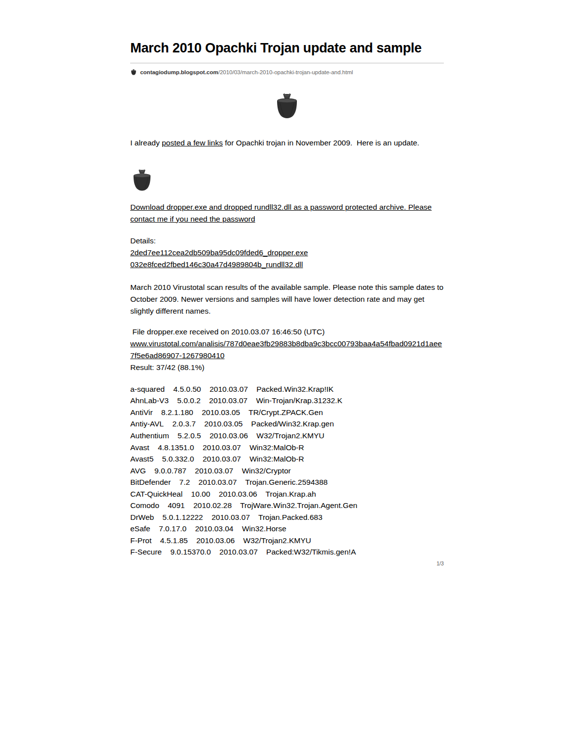March 2010 Opachki Trojan update and sample
contagiodump.blogspot.com/2010/03/march-2010-opachki-trojan-update-and.html
I already posted a few links for Opachki trojan in November 2009. Here is an update.
Download dropper.exe and dropped rundll32.dll as a password protected archive. Please contact me if you need the password
Details:
2ded7ee112cea2db509ba95dc09fded6_dropper.exe 032e8fced2fbed146c30a47d4989804b_rundll32.dll
March 2010 Virustotal scan results of the available sample. Please note this sample dates to October 2009. Newer versions and samples will have lower detection rate and may get slightly different names.
File dropper.exe received on 2010.03.07 16:46:50 (UTC)
www.virustotal.com/analisis/787d0eae3fb29883b8dba9c3bcc00793baa4a54fbad0921d1aee7f5e6ad86907-1267980410
Result: 37/42 (88.1%)
a-squared 4.5.0.50 2010.03.07 Packed.Win32.Krap!IK
AhnLab-V3 5.0.0.2 2010.03.07 Win-Trojan/Krap.31232.K
AntiVir 8.2.1.180 2010.03.05 TR/Crypt.ZPACK.Gen
Antiy-AVL 2.0.3.7 2010.03.05 Packed/Win32.Krap.gen
Authentium 5.2.0.5 2010.03.06 W32/Trojan2.KMYU
Avast 4.8.1351.0 2010.03.07 Win32:MalOb-R
Avast5 5.0.332.0 2010.03.07 Win32:MalOb-R
AVG 9.0.0.787 2010.03.07 Win32/Cryptor
BitDefender 7.2 2010.03.07 Trojan.Generic.2594388
CAT-QuickHeal 10.00 2010.03.06 Trojan.Krap.ah
Comodo 4091 2010.02.28 TrojWare.Win32.Trojan.Agent.Gen
DrWeb 5.0.1.12222 2010.03.07 Trojan.Packed.683
eSafe 7.0.17.0 2010.03.04 Win32.Horse
F-Prot 4.5.1.85 2010.03.06 W32/Trojan2.KMYU
F-Secure 9.0.15370.0 2010.03.07 Packed:W32/Tikmis.gen!A
1/3